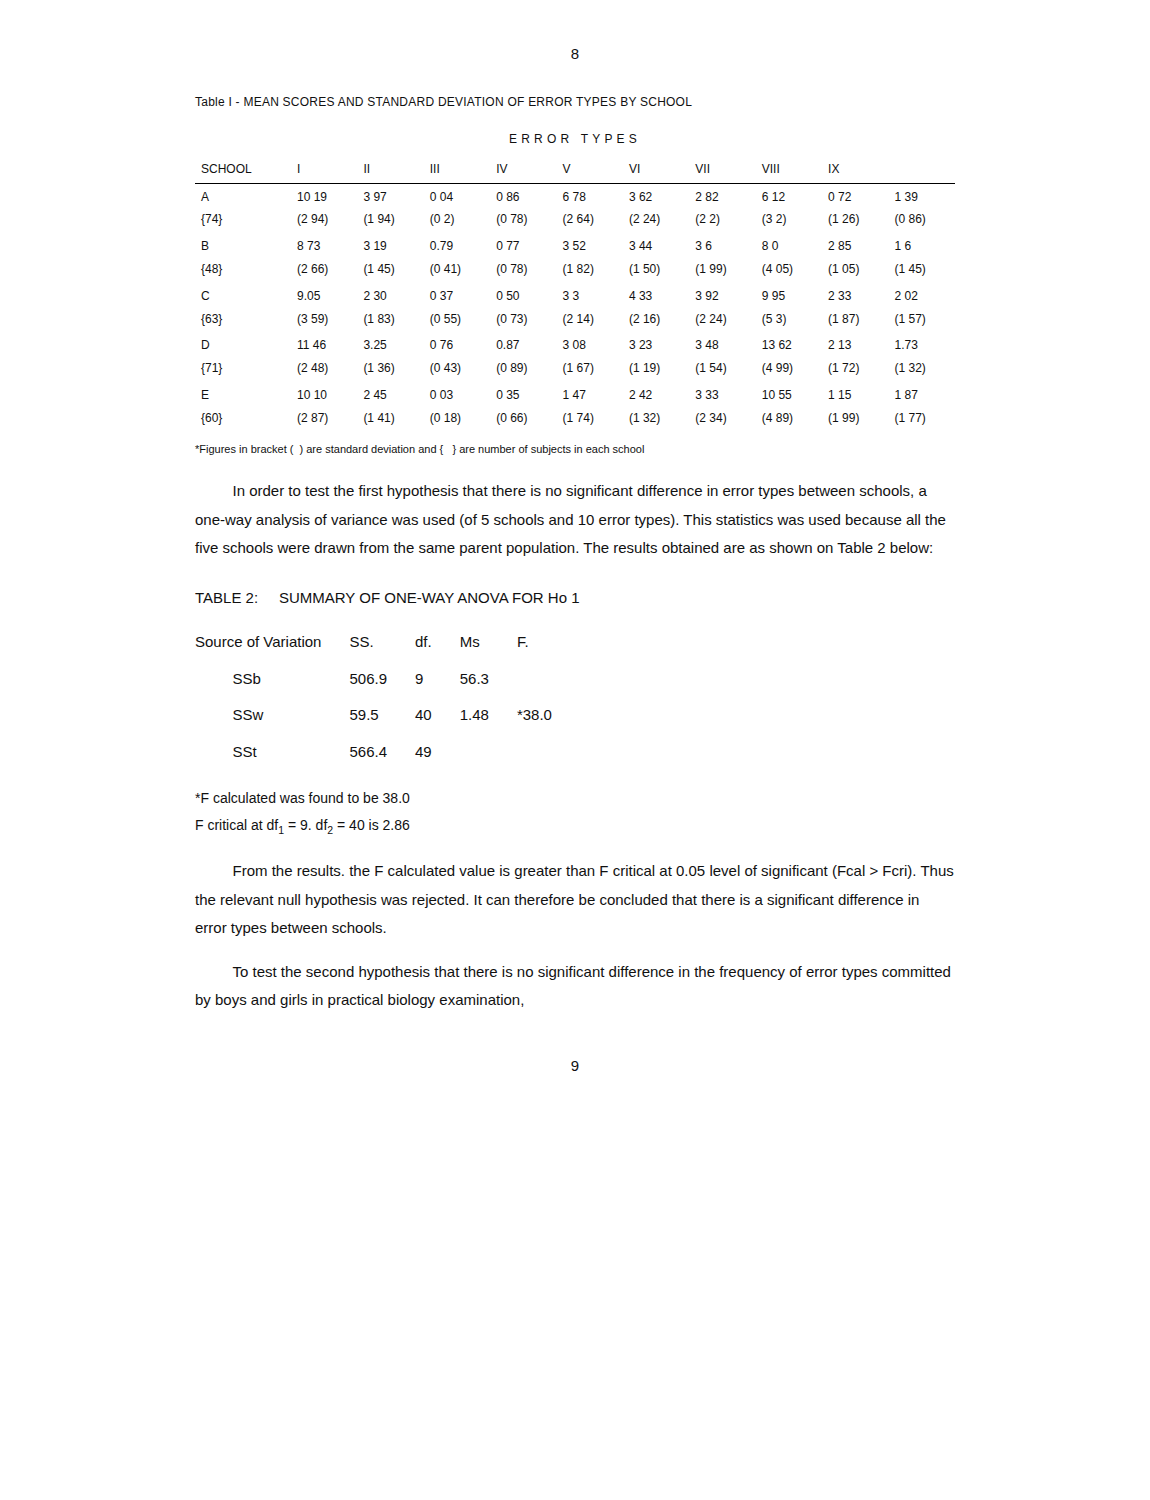8
Table I - MEAN SCORES AND STANDARD DEVIATION OF ERROR TYPES BY SCHOOL
ERROR TYPES
| SCHOOL | I | II | III | IV | V | VI | VII | VIII | IX | |
| --- | --- | --- | --- | --- | --- | --- | --- | --- | --- | --- |
| A {74} | 10 19 (2 94) | 3 97 (1 94) | 0 04 (0 2) | 0 86 (0 78) | 6 78 (2 64) | 3 62 (2 24) | 2 82 (2 2) | 6 12 (3 2) | 0 72 (1 26) | 1 39 (0 86) |
| B {48} | 8 73 (2 66) | 3 19 (1 45) | 0.79 (0 41) | 0 77 (0 78) | 3 52 (1 82) | 3 44 (1 50) | 3 6 (1 99) | 8 0 (4 05) | 2 85 (1 05) | 1 6 (1 45) |
| C {63} | 9.05 (3 59) | 2 30 (1 83) | 0 37 (0 55) | 0 50 (0 73) | 3 3 (2 14) | 4 33 (2 16) | 3 92 (2 24) | 9 95 (5 3) | 2 33 (1 87) | 2 02 (1 57) |
| D {71} | 11 46 (2 48) | 3.25 (1 36) | 0 76 (0 43) | 0.87 (0 89) | 3 08 (1 67) | 3 23 (1 19) | 3 48 (1 54) | 13 62 (4 99) | 2 13 (1 72) | 1.73 (1 32) |
| E {60} | 10 10 (2 87) | 2 45 (1 41) | 0 03 (0 18) | 0 35 (0 66) | 1 47 (1 74) | 2 42 (1 32) | 3 33 (2 34) | 10 55 (4 89) | 1 15 (1 99) | 1 87 (1 77) |
*Figures in bracket ( ) are standard deviation and { } are number of subjects in each school
In order to test the first hypothesis that there is no significant difference in error types between schools, a one-way analysis of variance was used (of 5 schools and 10 error types). This statistics was used because all the five schools were drawn from the same parent population. The results obtained are as shown on Table 2 below:
TABLE 2: SUMMARY OF ONE-WAY ANOVA FOR Ho 1
| Source of Variation | SS. | df. | Ms | F. |
| --- | --- | --- | --- | --- |
| SSb | 506.9 | 9 | 56.3 | |
| SSw | 59.5 | 40 | 1.48 | *38.0 |
| SSt | 566.4 | 49 | | |
*F calculated was found to be 38.0
F critical at df1 = 9. df2 = 40 is 2.86
From the results. the F calculated value is greater than F critical at 0.05 level of significant (Fcal > Fcri). Thus the relevant null hypothesis was rejected. It can therefore be concluded that there is a significant difference in error types between schools.
To test the second hypothesis that there is no significant difference in the frequency of error types committed by boys and girls in practical biology examination,
9